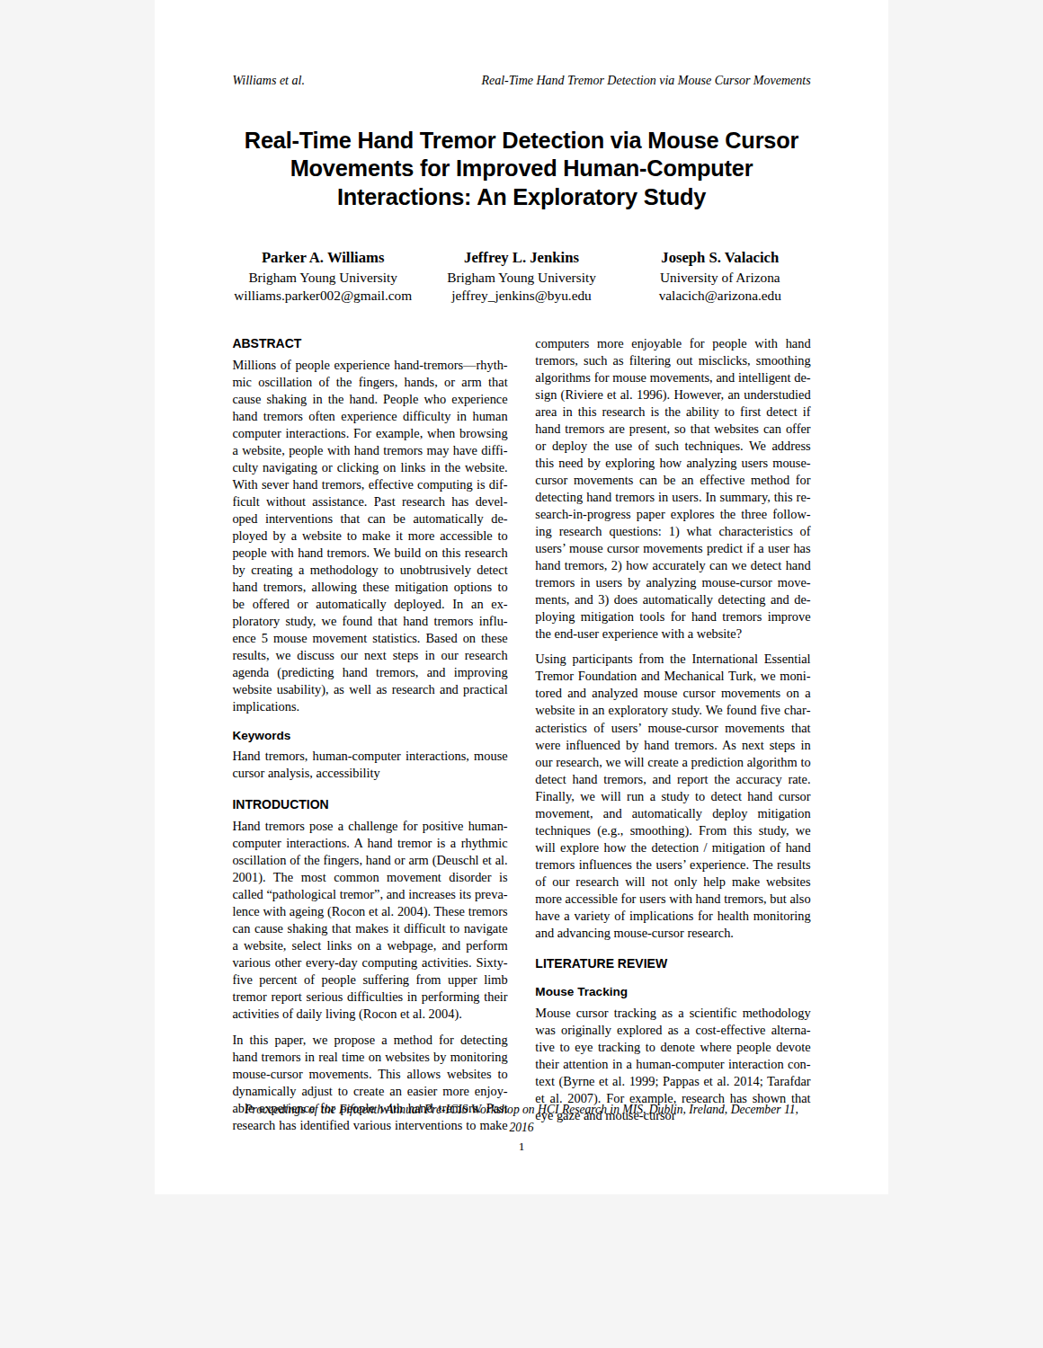Williams et al. Real-Time Hand Tremor Detection via Mouse Cursor Movements
Real-Time Hand Tremor Detection via Mouse Cursor Movements for Improved Human-Computer Interactions: An Exploratory Study
Parker A. Williams
Brigham Young University
williams.parker002@gmail.com
Jeffrey L. Jenkins
Brigham Young University
jeffrey_jenkins@byu.edu
Joseph S. Valacich
University of Arizona
valacich@arizona.edu
ABSTRACT
Millions of people experience hand-tremors—rhythmic oscillation of the fingers, hands, or arm that cause shaking in the hand. People who experience hand tremors often experience difficulty in human computer interactions. For example, when browsing a website, people with hand tremors may have difficulty navigating or clicking on links in the website. With sever hand tremors, effective computing is difficult without assistance. Past research has developed interventions that can be automatically deployed by a website to make it more accessible to people with hand tremors. We build on this research by creating a methodology to unobtrusively detect hand tremors, allowing these mitigation options to be offered or automatically deployed. In an exploratory study, we found that hand tremors influence 5 mouse movement statistics. Based on these results, we discuss our next steps in our research agenda (predicting hand tremors, and improving website usability), as well as research and practical implications.
Keywords
Hand tremors, human-computer interactions, mouse cursor analysis, accessibility
INTRODUCTION
Hand tremors pose a challenge for positive human-computer interactions. A hand tremor is a rhythmic oscillation of the fingers, hand or arm (Deuschl et al. 2001). The most common movement disorder is called “pathological tremor”, and increases its prevalence with ageing (Rocon et al. 2004). These tremors can cause shaking that makes it difficult to navigate a website, select links on a webpage, and perform various other every-day computing activities. Sixty-five percent of people suffering from upper limb tremor report serious difficulties in performing their activities of daily living (Rocon et al. 2004).
In this paper, we propose a method for detecting hand tremors in real time on websites by monitoring mouse-cursor movements. This allows websites to dynamically adjust to create an easier more enjoyable experience for people with hand tremors. Past research has identified various interventions to make computers more enjoyable for people with hand tremors, such as filtering out misclicks, smoothing algorithms for mouse movements, and intelligent design (Riviere et al. 1996). However, an understudied area in this research is the ability to first detect if hand tremors are present, so that websites can offer or deploy the use of such techniques. We address this need by exploring how analyzing users mouse-cursor movements can be an effective method for detecting hand tremors in users. In summary, this research-in-progress paper explores the three following research questions: 1) what characteristics of users’ mouse cursor movements predict if a user has hand tremors, 2) how accurately can we detect hand tremors in users by analyzing mouse-cursor movements, and 3) does automatically detecting and deploying mitigation tools for hand tremors improve the end-user experience with a website?
Using participants from the International Essential Tremor Foundation and Mechanical Turk, we monitored and analyzed mouse cursor movements on a website in an exploratory study. We found five characteristics of users’ mouse-cursor movements that were influenced by hand tremors. As next steps in our research, we will create a prediction algorithm to detect hand tremors, and report the accuracy rate. Finally, we will run a study to detect hand cursor movement, and automatically deploy mitigation techniques (e.g., smoothing). From this study, we will explore how the detection / mitigation of hand tremors influences the users’ experience. The results of our research will not only help make websites more accessible for users with hand tremors, but also have a variety of implications for health monitoring and advancing mouse-cursor research.
LITERATURE REVIEW
Mouse Tracking
Mouse cursor tracking as a scientific methodology was originally explored as a cost-effective alternative to eye tracking to denote where people devote their attention in a human-computer interaction context (Byrne et al. 1999; Pappas et al. 2014; Tarafdar et al. 2007). For example, research has shown that eye gaze and mouse-cursor
Proceedings of the Fifteenth Annual Pre-ICIS Workshop on HCI Research in MIS, Dublin, Ireland, December 11, 2016
1